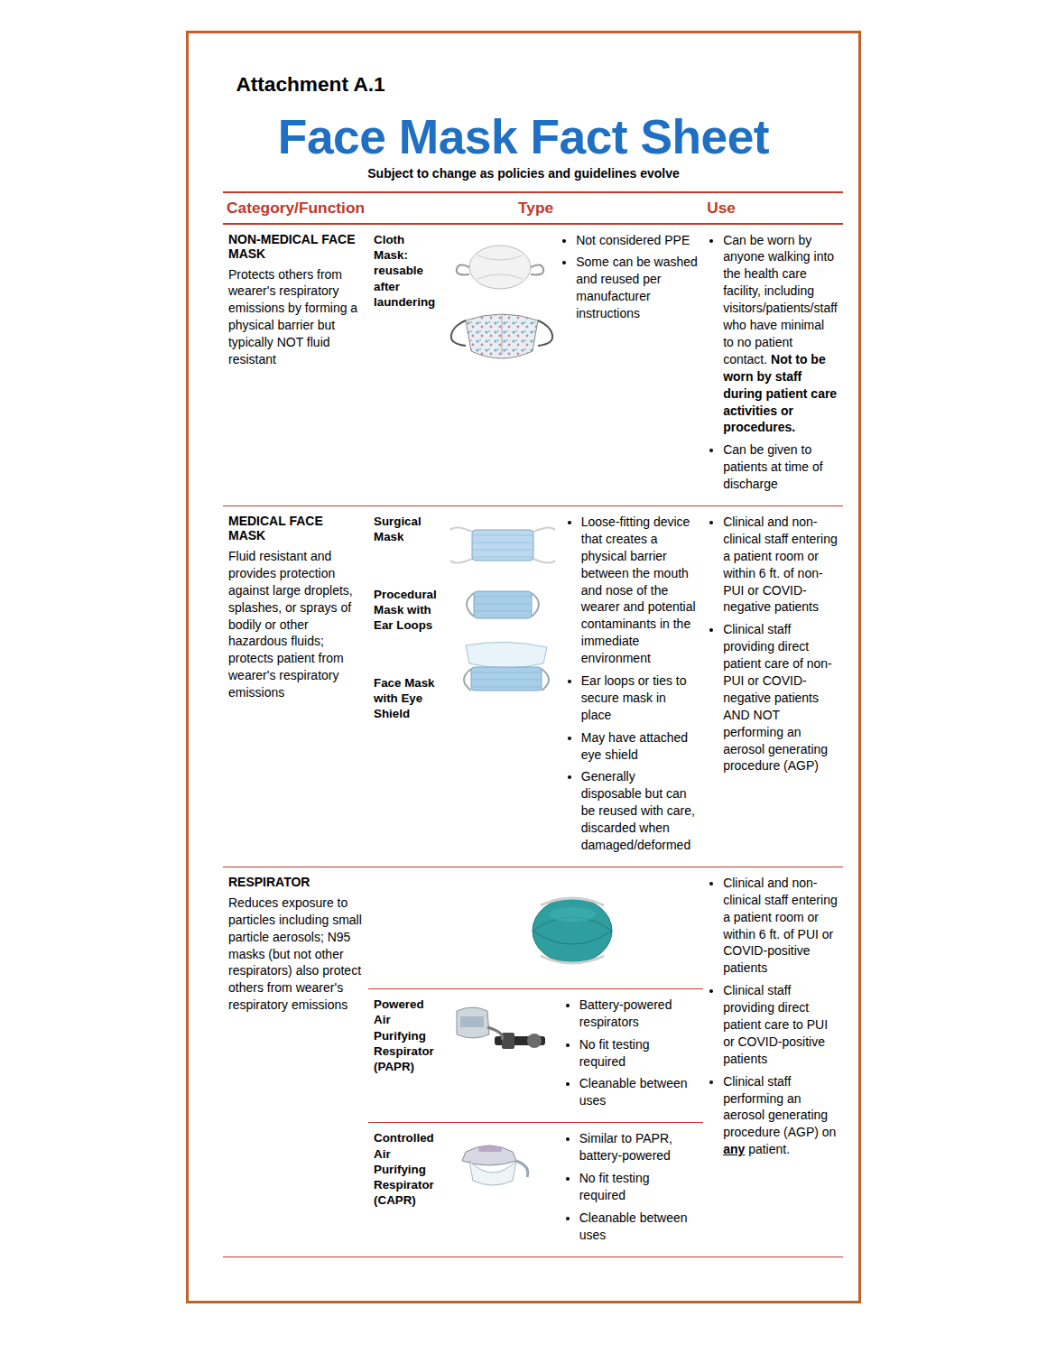Attachment A.1
Face Mask Fact Sheet
Subject to change as policies and guidelines evolve
| Category/Function | Type | Use |
| --- | --- | --- |
| Non-medical face mask Protects others from wearer's respiratory emissions by forming a physical barrier but typically NOT fluid resistant | Cloth Mask: reusable after laundering | Not considered PPE Some can be washed and reused per manufacturer instructions | Can be worn by anyone walking into the health care facility, including visitors/patients/staff who have minimal to no patient contact. Not to be worn by staff during patient care activities or procedures. Can be given to patients at time of discharge |
| Medical face mask Fluid resistant and provides protection against large droplets, splashes, or sprays of bodily or other hazardous fluids; protects patient from wearer's respiratory emissions | Surgical Mask Procedural Mask with Ear Loops Face Mask with Eye Shield | Loose-fitting device that creates a physical barrier between the mouth and nose of the wearer and potential contaminants in the immediate environment Ear loops or ties to secure mask in place May have attached eye shield Generally disposable but can be reused with care, discarded when damaged/deformed | Clinical and non-clinical staff entering a patient room or within 6 ft. of non-PUI or COVID-negative patients Clinical staff providing direct patient care of non-PUI or COVID-negative patients AND NOT performing an aerosol generating procedure (AGP) |
| Respirator Reduces exposure to particles including small particle aerosols; N95 masks (but not other respirators) also protect others from wearer's respiratory emissions | | | Clinical and non-clinical staff entering a patient room or within 6 ft. of PUI or COVID-positive patients Clinical staff providing direct patient care to PUI or COVID-positive patients Clinical staff performing an aerosol generating procedure (AGP) on any patient. |
| Powered Air Purifying Respirator (PAPR) | Battery-powered respirators No fit testing required Cleanable between uses |
| Controlled Air Purifying Respirator (CAPR) | Similar to PAPR, battery-powered No fit testing required Cleanable between uses |